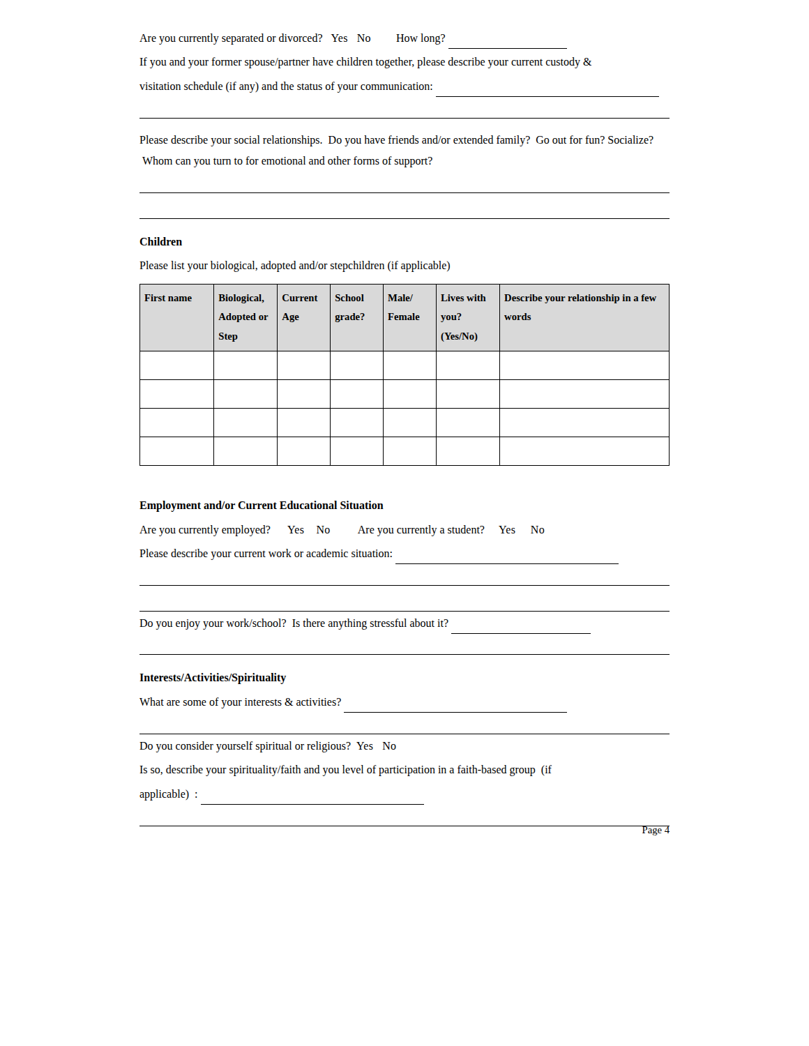Are you currently separated or divorced? Yes No How long?
If you and your former spouse/partner have children together, please describe your current custody &
visitation schedule (if any) and the status of your communication:
Please describe your social relationships. Do you have friends and/or extended family? Go out for fun? Socialize? Whom can you turn to for emotional and other forms of support?
Children
Please list your biological, adopted and/or stepchildren (if applicable)
| First name | Biological, Adopted or Step | Current Age | School grade? | Male/ Female | Lives with you? (Yes/No) | Describe your relationship in a few words |
| --- | --- | --- | --- | --- | --- | --- |
Employment and/or Current Educational Situation
Are you currently employed? Yes No Are you currently a student? Yes No
Please describe your current work or academic situation:
Do you enjoy your work/school? Is there anything stressful about it?
Interests/Activities/Spirituality
What are some of your interests & activities?
Do you consider yourself spiritual or religious? Yes No
Is so, describe your spirituality/faith and you level of participation in a faith-based group (if
applicable) :
Page 4